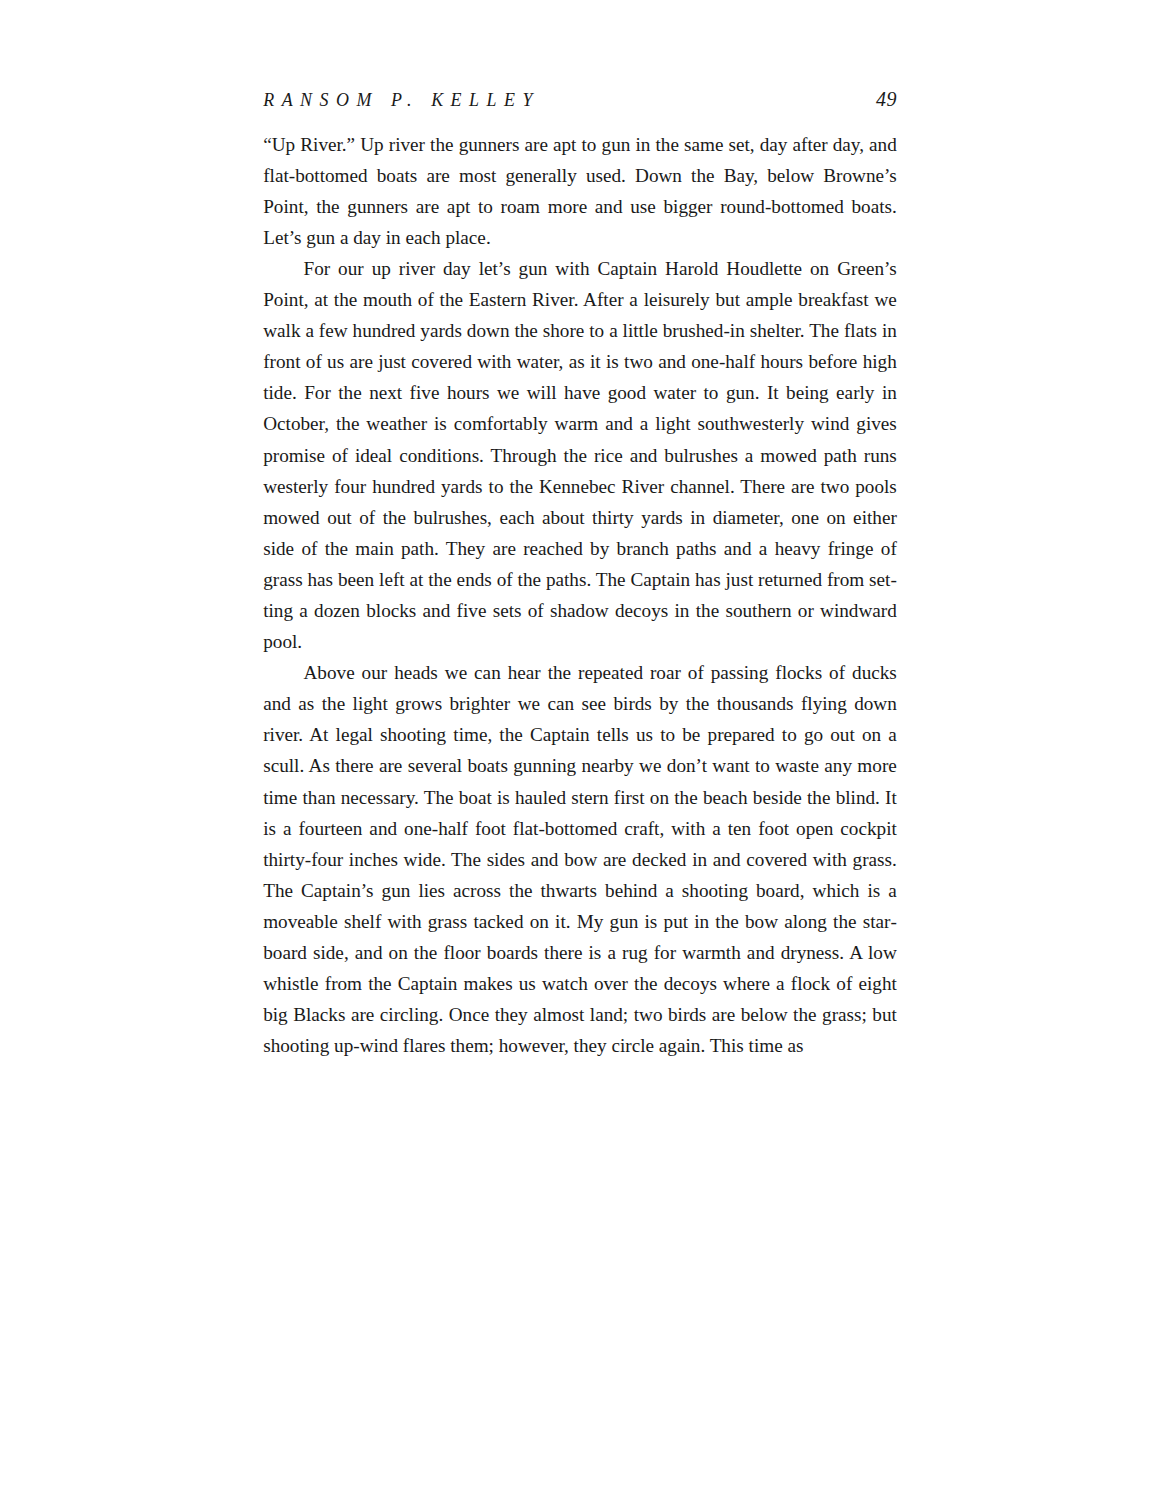Ransom P. Kelley 49
“Up River.” Up river the gunners are apt to gun in the same set, day after day, and flat-bottomed boats are most generally used. Down the Bay, below Browne’s Point, the gunners are apt to roam more and use bigger round-bottomed boats. Let’s gun a day in each place.
For our up river day let’s gun with Captain Harold Houdlette on Green’s Point, at the mouth of the Eastern River. After a leisurely but ample breakfast we walk a few hundred yards down the shore to a little brushed-in shelter. The flats in front of us are just covered with water, as it is two and one-half hours before high tide. For the next five hours we will have good water to gun. It being early in October, the weather is comfortably warm and a light southwesterly wind gives promise of ideal conditions. Through the rice and bulrushes a mowed path runs westerly four hundred yards to the Kennebec River channel. There are two pools mowed out of the bulrushes, each about thirty yards in diameter, one on either side of the main path. They are reached by branch paths and a heavy fringe of grass has been left at the ends of the paths. The Captain has just returned from setting a dozen blocks and five sets of shadow decoys in the southern or windward pool.
Above our heads we can hear the repeated roar of passing flocks of ducks and as the light grows brighter we can see birds by the thousands flying down river. At legal shooting time, the Captain tells us to be prepared to go out on a scull. As there are several boats gunning nearby we don’t want to waste any more time than necessary. The boat is hauled stern first on the beach beside the blind. It is a fourteen and one-half foot flat-bottomed craft, with a ten foot open cockpit thirty-four inches wide. The sides and bow are decked in and covered with grass. The Captain’s gun lies across the thwarts behind a shooting board, which is a moveable shelf with grass tacked on it. My gun is put in the bow along the starboard side, and on the floor boards there is a rug for warmth and dryness. A low whistle from the Captain makes us watch over the decoys where a flock of eight big Blacks are circling. Once they almost land; two birds are below the grass; but shooting up-wind flares them; however, they circle again. This time as